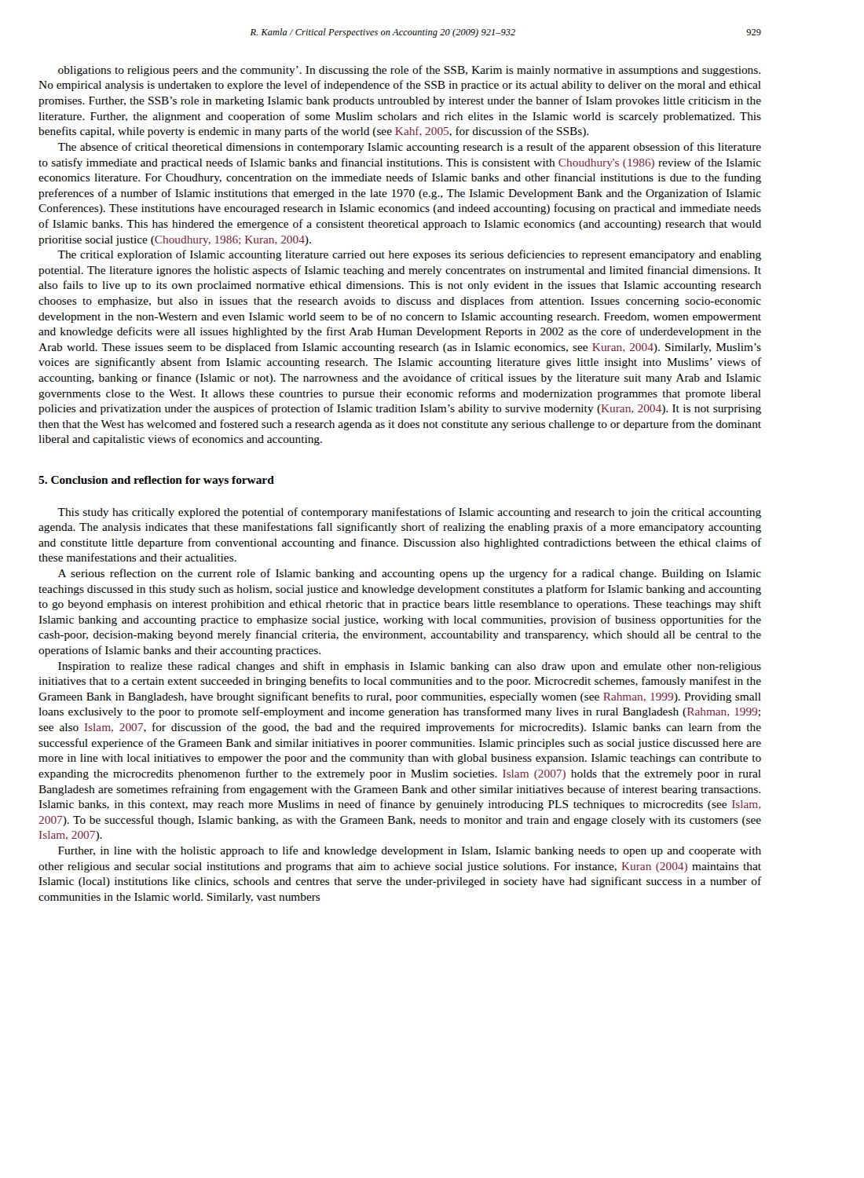R. Kamla / Critical Perspectives on Accounting 20 (2009) 921–932 929
obligations to religious peers and the community’. In discussing the role of the SSB, Karim is mainly normative in assumptions and suggestions. No empirical analysis is undertaken to explore the level of independence of the SSB in practice or its actual ability to deliver on the moral and ethical promises. Further, the SSB’s role in marketing Islamic bank products untroubled by interest under the banner of Islam provokes little criticism in the literature. Further, the alignment and cooperation of some Muslim scholars and rich elites in the Islamic world is scarcely problematized. This benefits capital, while poverty is endemic in many parts of the world (see Kahf, 2005, for discussion of the SSBs).
The absence of critical theoretical dimensions in contemporary Islamic accounting research is a result of the apparent obsession of this literature to satisfy immediate and practical needs of Islamic banks and financial institutions. This is consistent with Choudhury's (1986) review of the Islamic economics literature. For Choudhury, concentration on the immediate needs of Islamic banks and other financial institutions is due to the funding preferences of a number of Islamic institutions that emerged in the late 1970 (e.g., The Islamic Development Bank and the Organization of Islamic Conferences). These institutions have encouraged research in Islamic economics (and indeed accounting) focusing on practical and immediate needs of Islamic banks. This has hindered the emergence of a consistent theoretical approach to Islamic economics (and accounting) research that would prioritise social justice (Choudhury, 1986; Kuran, 2004).
The critical exploration of Islamic accounting literature carried out here exposes its serious deficiencies to represent emancipatory and enabling potential. The literature ignores the holistic aspects of Islamic teaching and merely concentrates on instrumental and limited financial dimensions. It also fails to live up to its own proclaimed normative ethical dimensions. This is not only evident in the issues that Islamic accounting research chooses to emphasize, but also in issues that the research avoids to discuss and displaces from attention. Issues concerning socio-economic development in the non-Western and even Islamic world seem to be of no concern to Islamic accounting research. Freedom, women empowerment and knowledge deficits were all issues highlighted by the first Arab Human Development Reports in 2002 as the core of underdevelopment in the Arab world. These issues seem to be displaced from Islamic accounting research (as in Islamic economics, see Kuran, 2004). Similarly, Muslim’s voices are significantly absent from Islamic accounting research. The Islamic accounting literature gives little insight into Muslims’ views of accounting, banking or finance (Islamic or not). The narrowness and the avoidance of critical issues by the literature suit many Arab and Islamic governments close to the West. It allows these countries to pursue their economic reforms and modernization programmes that promote liberal policies and privatization under the auspices of protection of Islamic tradition Islam’s ability to survive modernity (Kuran, 2004). It is not surprising then that the West has welcomed and fostered such a research agenda as it does not constitute any serious challenge to or departure from the dominant liberal and capitalistic views of economics and accounting.
5. Conclusion and reflection for ways forward
This study has critically explored the potential of contemporary manifestations of Islamic accounting and research to join the critical accounting agenda. The analysis indicates that these manifestations fall significantly short of realizing the enabling praxis of a more emancipatory accounting and constitute little departure from conventional accounting and finance. Discussion also highlighted contradictions between the ethical claims of these manifestations and their actualities.
A serious reflection on the current role of Islamic banking and accounting opens up the urgency for a radical change. Building on Islamic teachings discussed in this study such as holism, social justice and knowledge development constitutes a platform for Islamic banking and accounting to go beyond emphasis on interest prohibition and ethical rhetoric that in practice bears little resemblance to operations. These teachings may shift Islamic banking and accounting practice to emphasize social justice, working with local communities, provision of business opportunities for the cash-poor, decision-making beyond merely financial criteria, the environment, accountability and transparency, which should all be central to the operations of Islamic banks and their accounting practices.
Inspiration to realize these radical changes and shift in emphasis in Islamic banking can also draw upon and emulate other non-religious initiatives that to a certain extent succeeded in bringing benefits to local communities and to the poor. Microcredit schemes, famously manifest in the Grameen Bank in Bangladesh, have brought significant benefits to rural, poor communities, especially women (see Rahman, 1999). Providing small loans exclusively to the poor to promote self-employment and income generation has transformed many lives in rural Bangladesh (Rahman, 1999; see also Islam, 2007, for discussion of the good, the bad and the required improvements for microcredits). Islamic banks can learn from the successful experience of the Grameen Bank and similar initiatives in poorer communities. Islamic principles such as social justice discussed here are more in line with local initiatives to empower the poor and the community than with global business expansion. Islamic teachings can contribute to expanding the microcredits phenomenon further to the extremely poor in Muslim societies. Islam (2007) holds that the extremely poor in rural Bangladesh are sometimes refraining from engagement with the Grameen Bank and other similar initiatives because of interest bearing transactions. Islamic banks, in this context, may reach more Muslims in need of finance by genuinely introducing PLS techniques to microcredits (see Islam, 2007). To be successful though, Islamic banking, as with the Grameen Bank, needs to monitor and train and engage closely with its customers (see Islam, 2007).
Further, in line with the holistic approach to life and knowledge development in Islam, Islamic banking needs to open up and cooperate with other religious and secular social institutions and programs that aim to achieve social justice solutions. For instance, Kuran (2004) maintains that Islamic (local) institutions like clinics, schools and centres that serve the under-privileged in society have had significant success in a number of communities in the Islamic world. Similarly, vast numbers